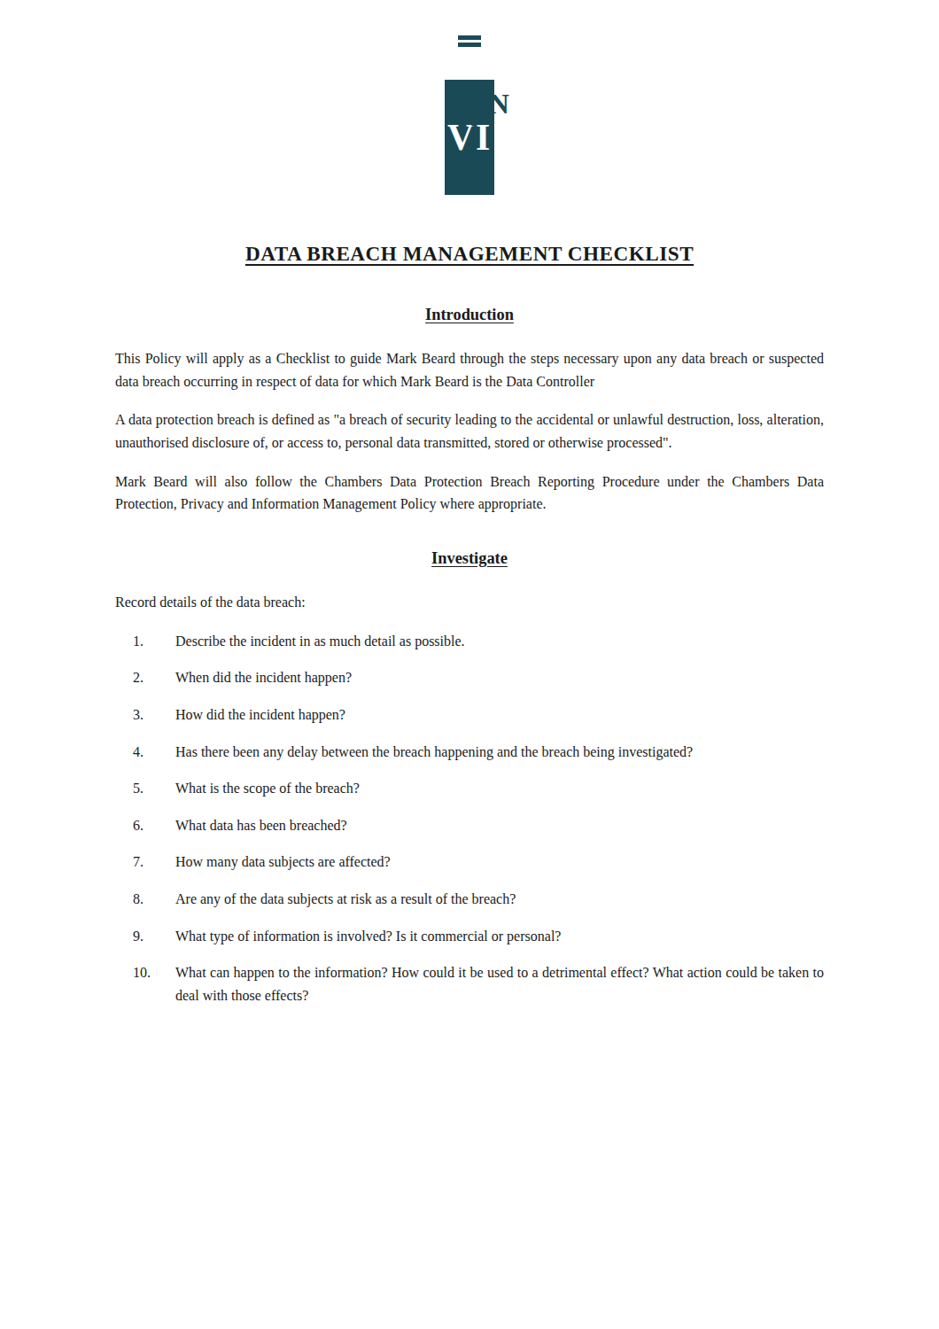VI VN
DATA BREACH MANAGEMENT CHECKLIST
Introduction
This Policy will apply as a Checklist to guide Mark Beard through the steps necessary upon any data breach or suspected data breach occurring in respect of data for which Mark Beard is the Data Controller
A data protection breach is defined as "a breach of security leading to the accidental or unlawful destruction, loss, alteration, unauthorised disclosure of, or access to, personal data transmitted, stored or otherwise processed".
Mark Beard will also follow the Chambers Data Protection Breach Reporting Procedure under the Chambers Data Protection, Privacy and Information Management Policy where appropriate.
Investigate
Record details of the data breach:
Describe the incident in as much detail as possible.
When did the incident happen?
How did the incident happen?
Has there been any delay between the breach happening and the breach being investigated?
What is the scope of the breach?
What data has been breached?
How many data subjects are affected?
Are any of the data subjects at risk as a result of the breach?
What type of information is involved? Is it commercial or personal?
What can happen to the information? How could it be used to a detrimental effect? What action could be taken to deal with those effects?